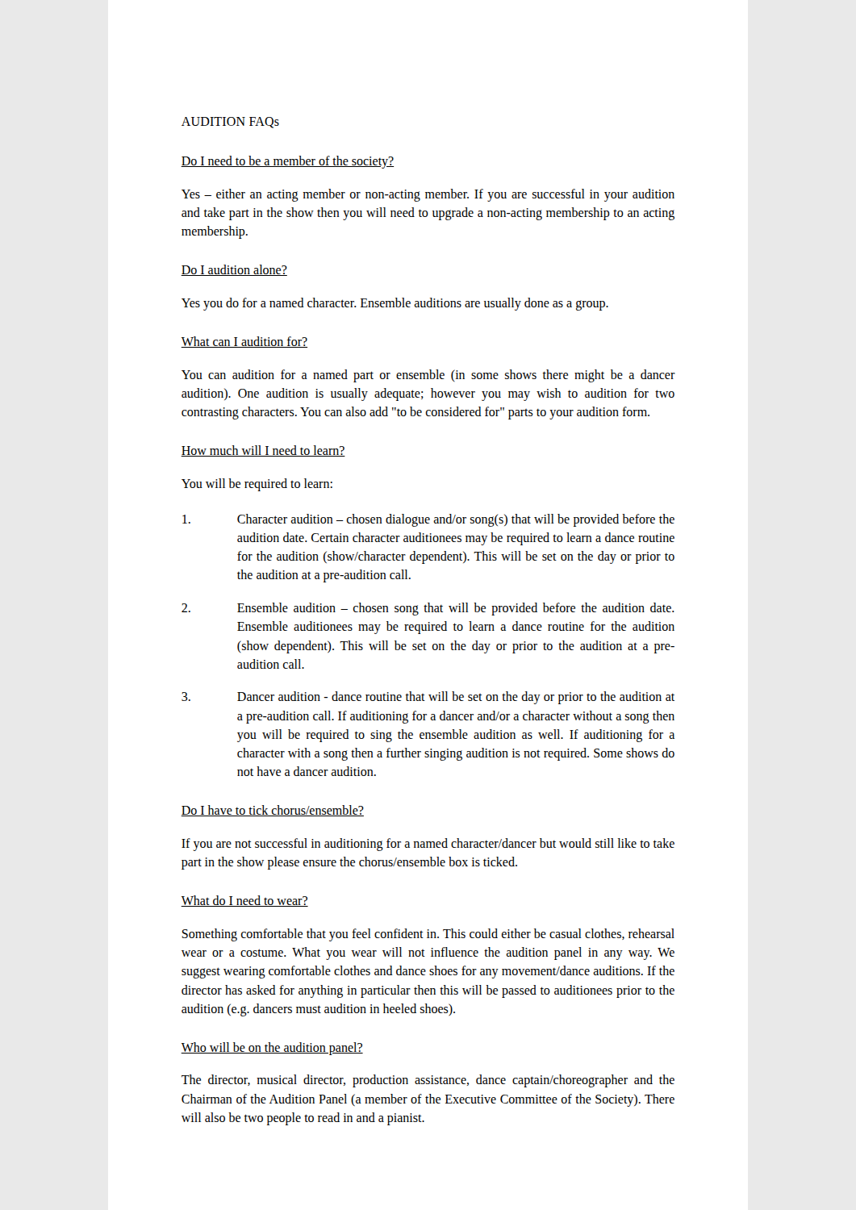AUDITION FAQs
Do I need to be a member of the society?
Yes – either an acting member or non-acting member. If you are successful in your audition and take part in the show then you will need to upgrade a non-acting membership to an acting membership.
Do I audition alone?
Yes you do for a named character. Ensemble auditions are usually done as a group.
What can I audition for?
You can audition for a named part or ensemble (in some shows there might be a dancer audition). One audition is usually adequate; however you may wish to audition for two contrasting characters. You can also add "to be considered for" parts to your audition form.
How much will I need to learn?
You will be required to learn:
1. Character audition – chosen dialogue and/or song(s) that will be provided before the audition date. Certain character auditionees may be required to learn a dance routine for the audition (show/character dependent). This will be set on the day or prior to the audition at a pre-audition call.
2. Ensemble audition – chosen song that will be provided before the audition date. Ensemble auditionees may be required to learn a dance routine for the audition (show dependent). This will be set on the day or prior to the audition at a pre-audition call.
3. Dancer audition - dance routine that will be set on the day or prior to the audition at a pre-audition call. If auditioning for a dancer and/or a character without a song then you will be required to sing the ensemble audition as well. If auditioning for a character with a song then a further singing audition is not required. Some shows do not have a dancer audition.
Do I have to tick chorus/ensemble?
If you are not successful in auditioning for a named character/dancer but would still like to take part in the show please ensure the chorus/ensemble box is ticked.
What do I need to wear?
Something comfortable that you feel confident in. This could either be casual clothes, rehearsal wear or a costume. What you wear will not influence the audition panel in any way. We suggest wearing comfortable clothes and dance shoes for any movement/dance auditions. If the director has asked for anything in particular then this will be passed to auditionees prior to the audition (e.g. dancers must audition in heeled shoes).
Who will be on the audition panel?
The director, musical director, production assistance, dance captain/choreographer and the Chairman of the Audition Panel (a member of the Executive Committee of the Society). There will also be two people to read in and a pianist.